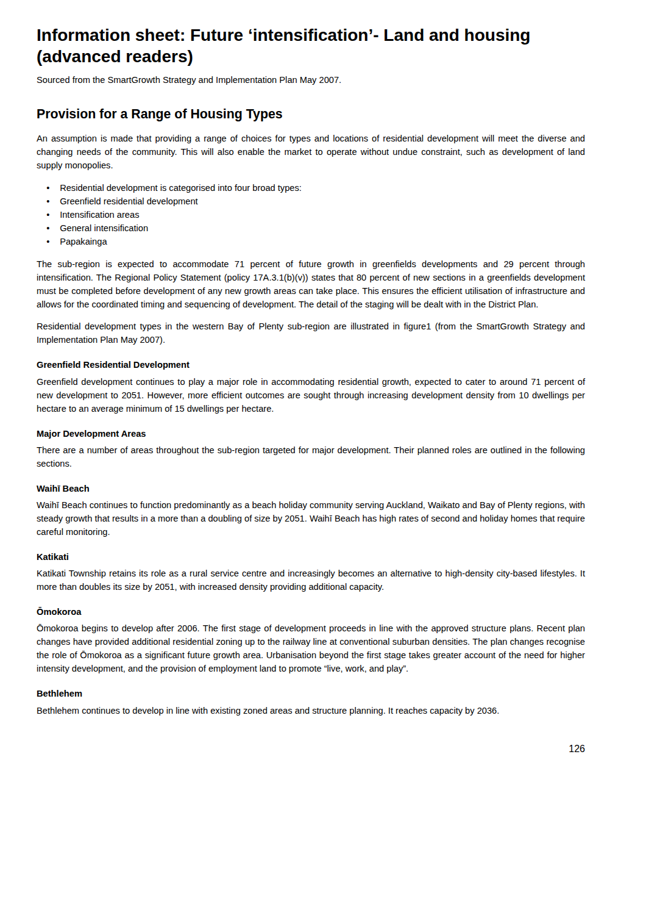Information sheet: Future ‘intensification’- Land and housing (advanced readers)
Sourced from the SmartGrowth Strategy and Implementation Plan May 2007.
Provision for a Range of Housing Types
An assumption is made that providing a range of choices for types and locations of residential development will meet the diverse and changing needs of the community. This will also enable the market to operate without undue constraint, such as development of land supply monopolies.
Residential development is categorised into four broad types:
Greenfield residential development
Intensification areas
General intensification
Papakainga
The sub-region is expected to accommodate 71 percent of future growth in greenfields developments and 29 percent through intensification. The Regional Policy Statement (policy 17A.3.1(b)(v)) states that 80 percent of new sections in a greenfields development must be completed before development of any new growth areas can take place. This ensures the efficient utilisation of infrastructure and allows for the coordinated timing and sequencing of development. The detail of the staging will be dealt with in the District Plan.
Residential development types in the western Bay of Plenty sub-region are illustrated in figure1 (from the SmartGrowth Strategy and Implementation Plan May 2007).
Greenfield Residential Development
Greenfield development continues to play a major role in accommodating residential growth, expected to cater to around 71 percent of new development to 2051. However, more efficient outcomes are sought through increasing development density from 10 dwellings per hectare to an average minimum of 15 dwellings per hectare.
Major Development Areas
There are a number of areas throughout the sub-region targeted for major development. Their planned roles are outlined in the following sections.
Waihī Beach
Waihī Beach continues to function predominantly as a beach holiday community serving Auckland, Waikato and Bay of Plenty regions, with steady growth that results in a more than a doubling of size by 2051. Waihī Beach has high rates of second and holiday homes that require careful monitoring.
Katikati
Katikati Township retains its role as a rural service centre and increasingly becomes an alternative to high-density city-based lifestyles. It more than doubles its size by 2051, with increased density providing additional capacity.
Ōmokoroa
Ōmokoroa begins to develop after 2006. The first stage of development proceeds in line with the approved structure plans. Recent plan changes have provided additional residential zoning up to the railway line at conventional suburban densities. The plan changes recognise the role of Ōmokoroa as a significant future growth area. Urbanisation beyond the first stage takes greater account of the need for higher intensity development, and the provision of employment land to promote “live, work, and play”.
Bethlehem
Bethlehem continues to develop in line with existing zoned areas and structure planning. It reaches capacity by 2036.
126